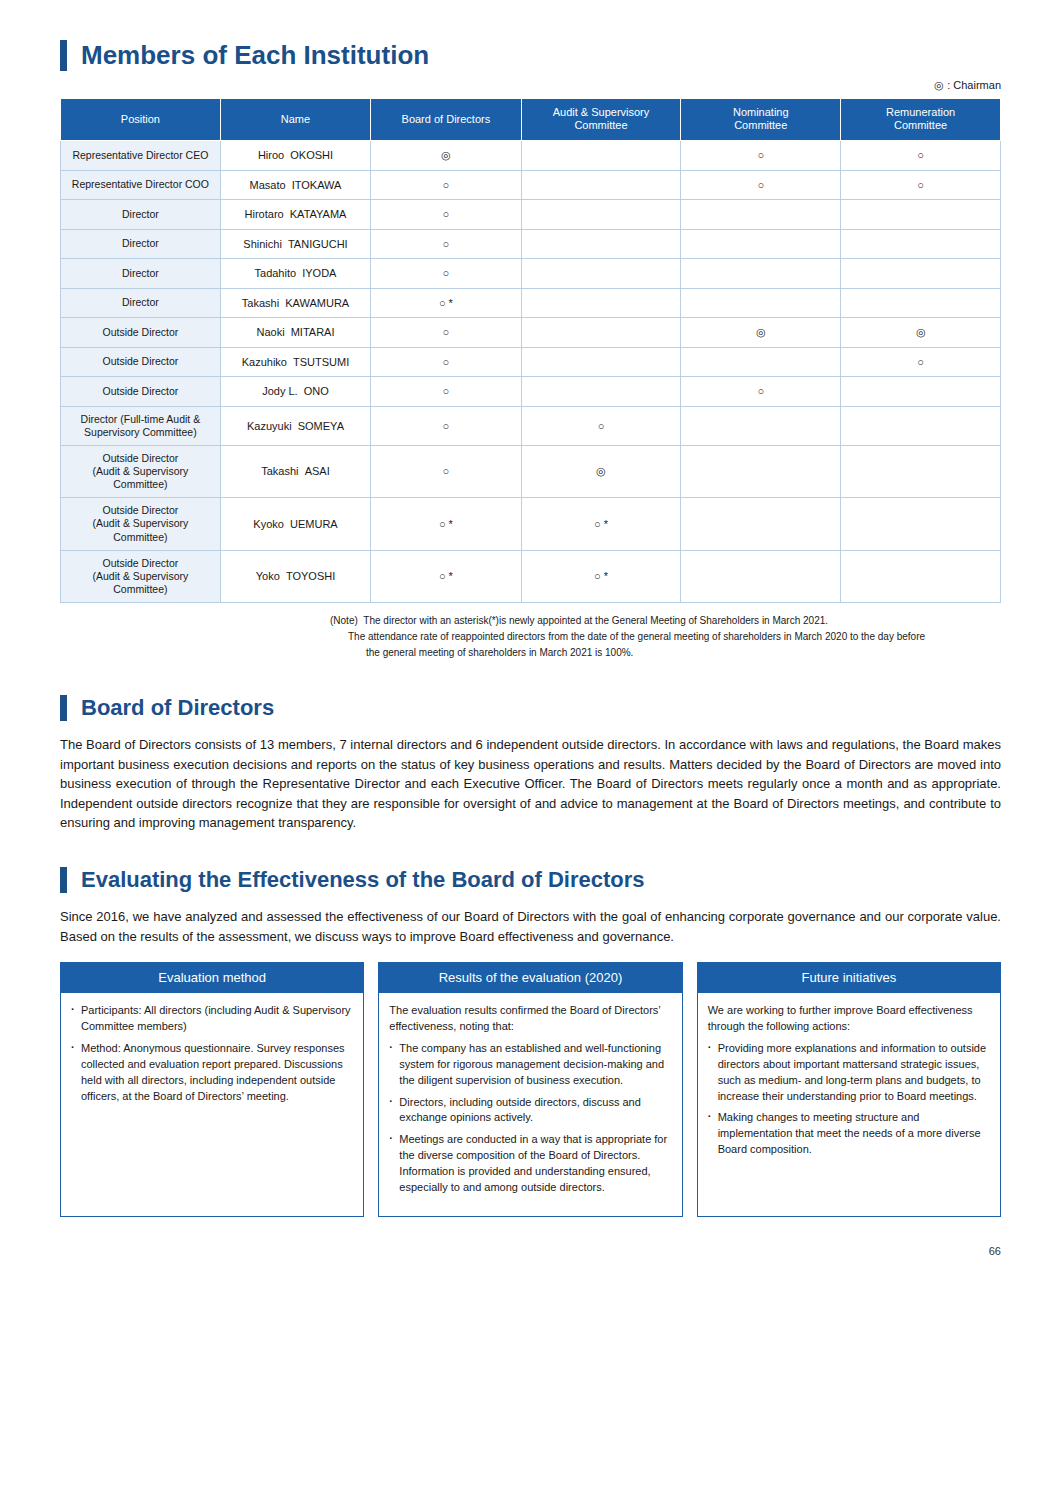Members of Each Institution
◎ : Chairman
| Position | Name | Board of Directors | Audit & Supervisory Committee | Nominating Committee | Remuneration Committee |
| --- | --- | --- | --- | --- | --- |
| Representative Director CEO | Hiroo OKOSHI | ◎ | | ○ | ○ |
| Representative Director COO | Masato ITOKAWA | ○ | | ○ | ○ |
| Director | Hirotaro KATAYAMA | ○ | | | |
| Director | Shinichi TANIGUCHI | ○ | | | |
| Director | Tadahito IYODA | ○ | | | |
| Director | Takashi KAWAMURA | ○ * | | | |
| Outside Director | Naoki MITARAI | ○ | | ◎ | ◎ |
| Outside Director | Kazuhiko TSUTSUMI | ○ | | | ○ |
| Outside Director | Jody L. ONO | ○ | | ○ | |
| Director (Full-time Audit & Supervisory Committee) | Kazuyuki SOMEYA | ○ | ○ | | |
| Outside Director (Audit & Supervisory Committee) | Takashi ASAI | ○ | ◎ | | |
| Outside Director (Audit & Supervisory Committee) | Kyoko UEMURA | ○ * | ○ * | | |
| Outside Director (Audit & Supervisory Committee) | Yoko TOYOSHI | ○ * | ○ * | | |
(Note) The director with an asterisk(*)is newly appointed at the General Meeting of Shareholders in March 2021. The attendance rate of reappointed directors from the date of the general meeting of shareholders in March 2020 to the day before the general meeting of shareholders in March 2021 is 100%.
Board of Directors
The Board of Directors consists of 13 members, 7 internal directors and 6 independent outside directors. In accordance with laws and regulations, the Board makes important business execution decisions and reports on the status of key business operations and results. Matters decided by the Board of Directors are moved into business execution of through the Representative Director and each Executive Officer. The Board of Directors meets regularly once a month and as appropriate. Independent outside directors recognize that they are responsible for oversight of and advice to management at the Board of Directors meetings, and contribute to ensuring and improving management transparency.
Evaluating the Effectiveness of the Board of Directors
Since 2016, we have analyzed and assessed the effectiveness of our Board of Directors with the goal of enhancing corporate governance and our corporate value. Based on the results of the assessment, we discuss ways to improve Board effectiveness and governance.
Evaluation method
Participants: All directors (including Audit & Supervisory Committee members)
Method: Anonymous questionnaire. Survey responses collected and evaluation report prepared. Discussions held with all directors, including independent outside officers, at the Board of Directors’ meeting.
Results of the evaluation (2020)
The evaluation results confirmed the Board of Directors’ effectiveness, noting that:
The company has an established and well-functioning system for rigorous management decision-making and the diligent supervision of business execution.
Directors, including outside directors, discuss and exchange opinions actively.
Meetings are conducted in a way that is appropriate for the diverse composition of the Board of Directors. Information is provided and understanding ensured, especially to and among outside directors.
Future initiatives
We are working to further improve Board effectiveness through the following actions:
Providing more explanations and information to outside directors about important mattersand strategic issues, such as medium- and long-term plans and budgets, to increase their understanding prior to Board meetings.
Making changes to meeting structure and implementation that meet the needs of a more diverse Board composition.
66